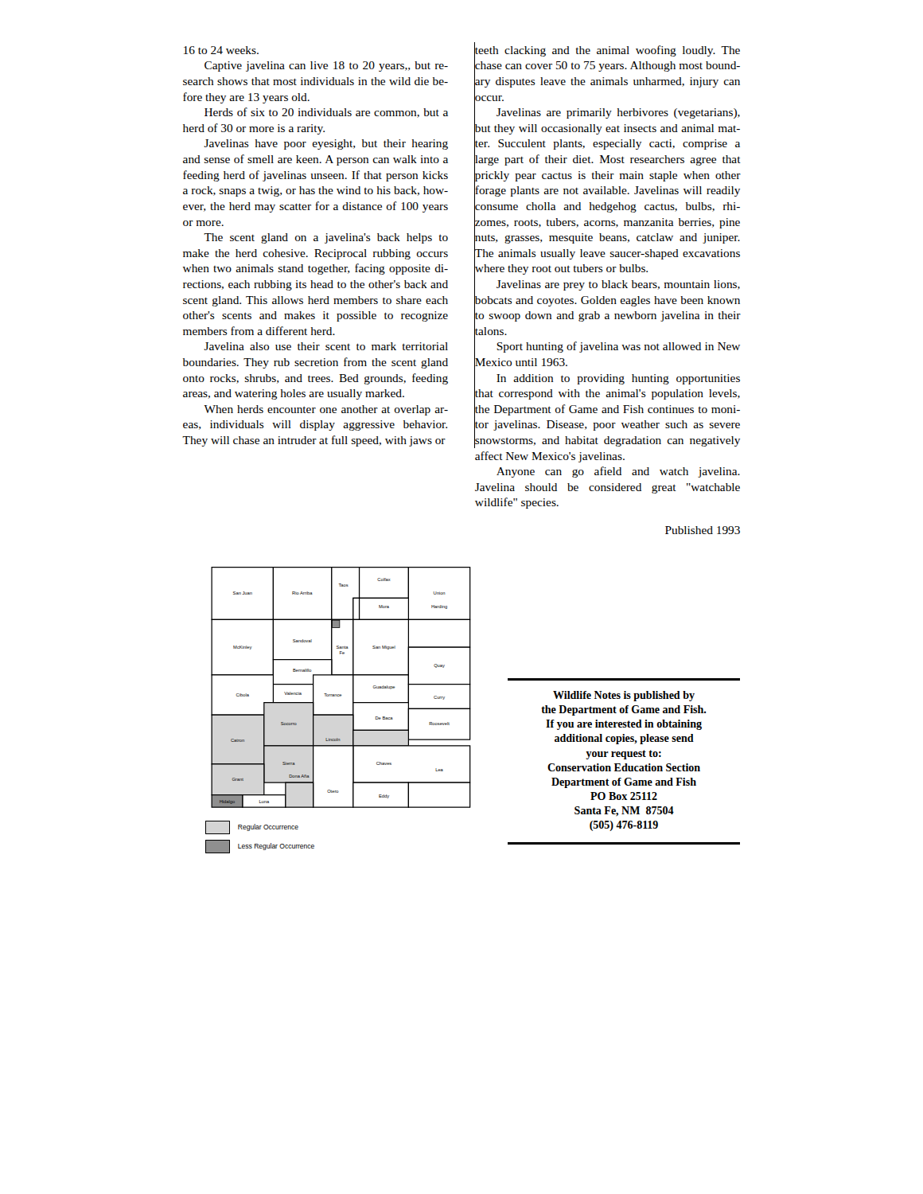16 to 24 weeks.
Captive javelina can live 18 to 20 years,, but research shows that most individuals in the wild die before they are 13 years old.
Herds of six to 20 individuals are common, but a herd of 30 or more is a rarity.
Javelinas have poor eyesight, but their hearing and sense of smell are keen. A person can walk into a feeding herd of javelinas unseen. If that person kicks a rock, snaps a twig, or has the wind to his back, however, the herd may scatter for a distance of 100 years or more.
The scent gland on a javelina's back helps to make the herd cohesive. Reciprocal rubbing occurs when two animals stand together, facing opposite directions, each rubbing its head to the other's back and scent gland. This allows herd members to share each other's scents and makes it possible to recognize members from a different herd.
Javelina also use their scent to mark territorial boundaries. They rub secretion from the scent gland onto rocks, shrubs, and trees. Bed grounds, feeding areas, and watering holes are usually marked.
When herds encounter one another at overlap areas, individuals will display aggressive behavior. They will chase an intruder at full speed, with jaws or
teeth clacking and the animal woofing loudly. The chase can cover 50 to 75 years. Although most boundary disputes leave the animals unharmed, injury can occur.
Javelinas are primarily herbivores (vegetarians), but they will occasionally eat insects and animal matter. Succulent plants, especially cacti, comprise a large part of their diet. Most researchers agree that prickly pear cactus is their main staple when other forage plants are not available. Javelinas will readily consume cholla and hedgehog cactus, bulbs, rhizomes, roots, tubers, acorns, manzanita berries, pine nuts, grasses, mesquite beans, catclaw and juniper. The animals usually leave saucer-shaped excavations where they root out tubers or bulbs.
Javelinas are prey to black bears, mountain lions, bobcats and coyotes. Golden eagles have been known to swoop down and grab a newborn javelina in their talons.
Sport hunting of javelina was not allowed in New Mexico until 1963.
In addition to providing hunting opportunities that correspond with the animal's population levels, the Department of Game and Fish continues to monitor javelinas. Disease, poor weather such as severe snowstorms, and habitat degradation can negatively affect New Mexico's javelinas.
Anyone can go afield and watch javelina. Javelina should be considered great "watchable wildlife" species.
Published 1993
San Juan Rio Arriba Taos Colfax Union McKinley Sandoval Santa Fe Mora Harding San Miguel Cibola Bernalillo Valencia Torrance Guadalupe Quay Curry De Baca Roosevelt Catron Socorro Lincoln Chaves Sierra Grant Otero Eddy Lea Luna Dona Aña Hidalgo
Regular Occurrence
Less Regular Occurrence
Wildlife Notes is published by
the Department of Game and Fish.
If you are interested in obtaining
additional copies, please send
your request to:
Conservation Education Section
Department of Game and Fish
PO Box 25112
Santa Fe, NM 87504
(505) 476-8119